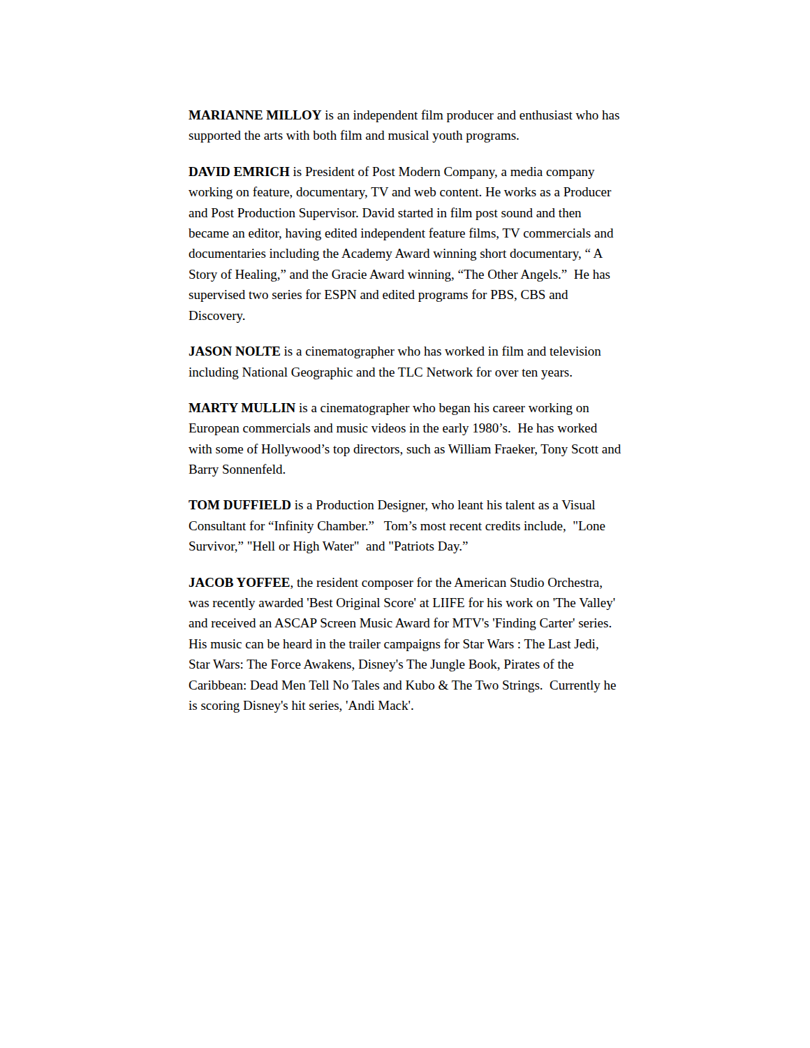MARIANNE MILLOY is an independent film producer and enthusiast who has supported the arts with both film and musical youth programs.
DAVID EMRICH is President of Post Modern Company, a media company working on feature, documentary, TV and web content. He works as a Producer and Post Production Supervisor. David started in film post sound and then became an editor, having edited independent feature films, TV commercials and documentaries including the Academy Award winning short documentary, “ A Story of Healing,” and the Gracie Award winning, “The Other Angels.” He has supervised two series for ESPN and edited programs for PBS, CBS and Discovery.
JASON NOLTE is a cinematographer who has worked in film and television including National Geographic and the TLC Network for over ten years.
MARTY MULLIN is a cinematographer who began his career working on European commercials and music videos in the early 1980’s. He has worked with some of Hollywood’s top directors, such as William Fraeker, Tony Scott and Barry Sonnenfeld.
TOM DUFFIELD is a Production Designer, who leant his talent as a Visual Consultant for “Infinity Chamber.” Tom’s most recent credits include, "Lone Survivor,” "Hell or High Water" and "Patriots Day.”
JACOB YOFFEE, the resident composer for the American Studio Orchestra, was recently awarded 'Best Original Score' at LIIFE for his work on 'The Valley' and received an ASCAP Screen Music Award for MTV's 'Finding Carter' series. His music can be heard in the trailer campaigns for Star Wars : The Last Jedi, Star Wars: The Force Awakens, Disney's The Jungle Book, Pirates of the Caribbean: Dead Men Tell No Tales and Kubo & The Two Strings. Currently he is scoring Disney's hit series, 'Andi Mack'.